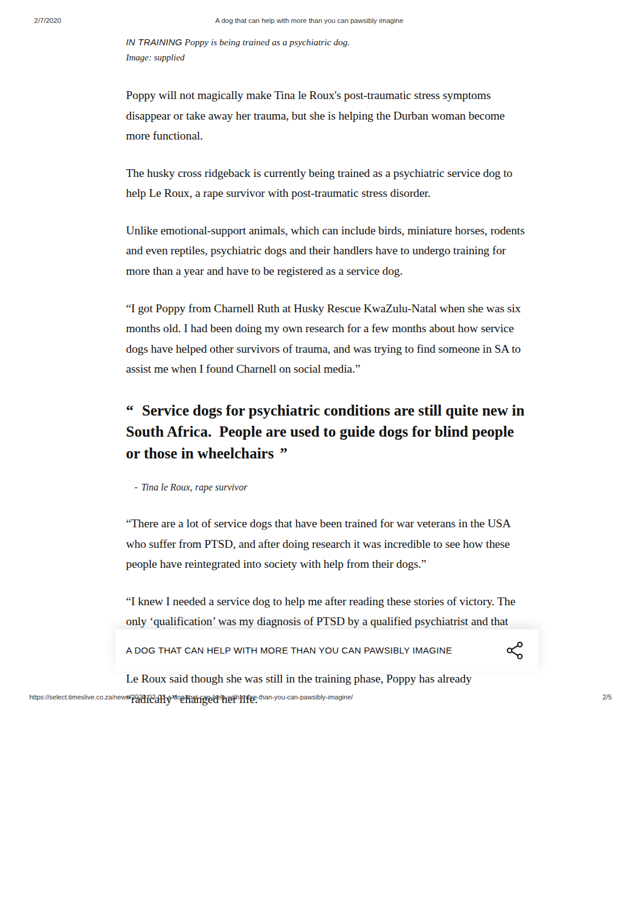2/7/2020
A dog that can help with more than you can pawsibly imagine
IN TRAINING Poppy is being trained as a psychiatric dog. Image: supplied
Poppy will not magically make Tina le Roux's post-traumatic stress symptoms disappear or take away her trauma, but she is helping the Durban woman become more functional.
The husky cross ridgeback is currently being trained as a psychiatric service dog to help Le Roux, a rape survivor with post-traumatic stress disorder.
Unlike emotional-support animals, which can include birds, miniature horses, rodents and even reptiles, psychiatric dogs and their handlers have to undergo training for more than a year and have to be registered as a service dog.
“I got Poppy from Charnell Ruth at Husky Rescue KwaZulu-Natal when she was six months old. I had been doing my own research for a few months about how service dogs have helped other survivors of trauma, and was trying to find someone in SA to assist me when I found Charnell on social media.”
“Service dogs for psychiatric conditions are still quite new in South Africa. People are used to guide dogs for blind people or those in wheelchairs”
-Tina le Roux, rape survivor
“There are a lot of service dogs that have been trained for war veterans in the USA who suffer from PTSD, and after doing research it was incredible to see how these people have reintegrated into society with help from their dogs.”
“I knew I needed a service dog to help me after reading these stories of victory. The only ‘qualification’ was my diagnosis of PTSD by a qualified psychiatrist and that I’m a survivor of trauma.”
Le Roux said though she was still in the training phase, Poppy has already “radically” changed her life.
A dog that can help with more than you can pawsibly imagine
https://select.timeslive.co.za/news/2020-02-03-a-dog-that-can-help-with-more-than-you-can-pawsibly-imagine/
2/5